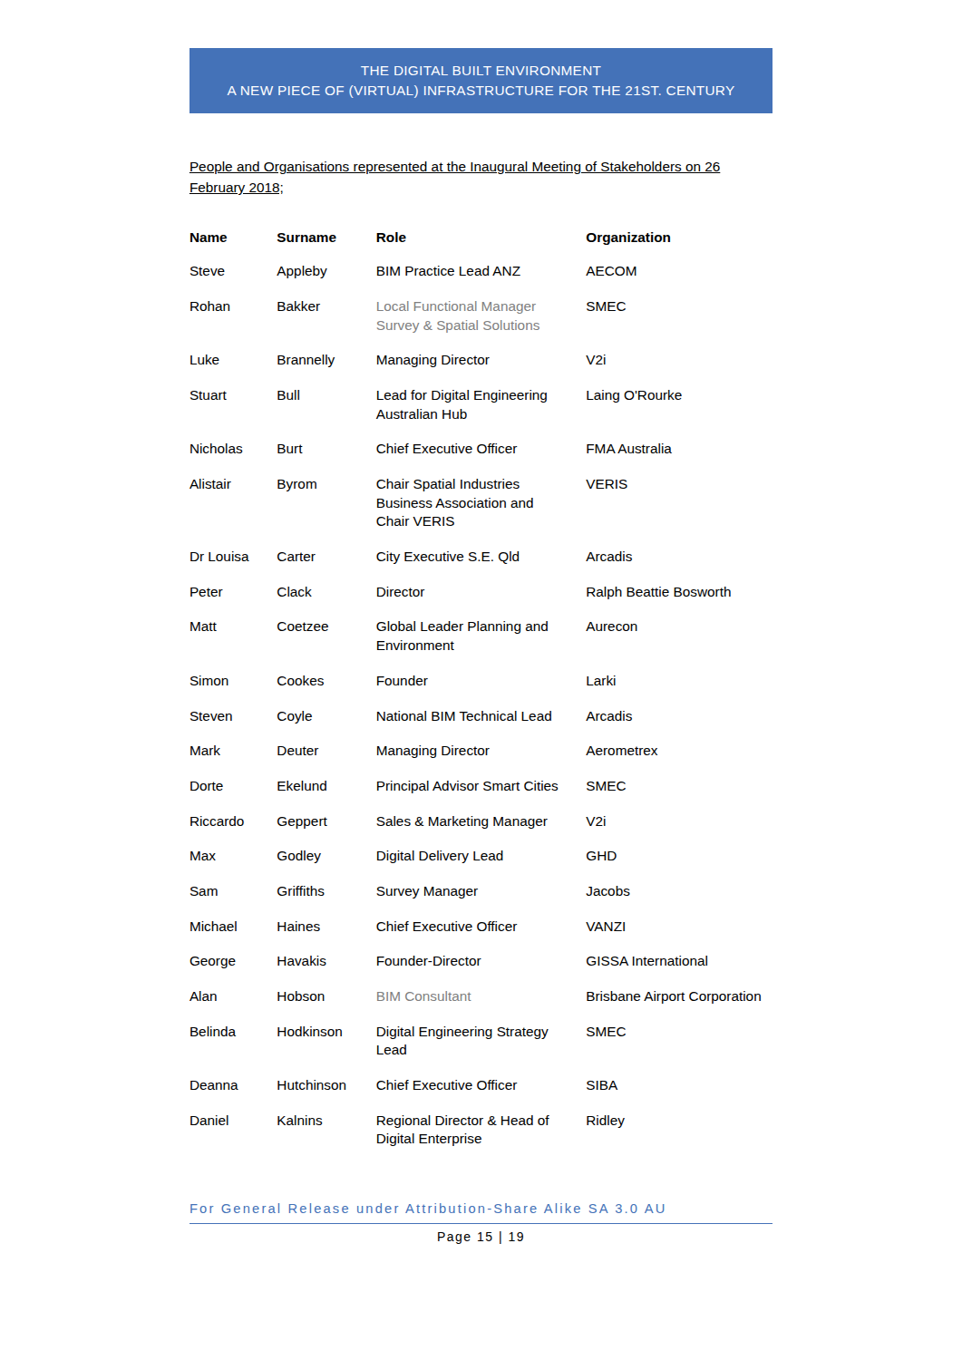THE DIGITAL BUILT ENVIRONMENT A NEW PIECE OF (VIRTUAL) INFRASTRUCTURE FOR THE 21ST. CENTURY
People and Organisations represented at the Inaugural Meeting of Stakeholders on 26 February 2018;
| Name | Surname | Role | Organization |
| --- | --- | --- | --- |
| Steve | Appleby | BIM Practice Lead ANZ | AECOM |
| Rohan | Bakker | Local Functional Manager Survey & Spatial Solutions | SMEC |
| Luke | Brannelly | Managing Director | V2i |
| Stuart | Bull | Lead for Digital Engineering Australian Hub | Laing O'Rourke |
| Nicholas | Burt | Chief Executive Officer | FMA Australia |
| Alistair | Byrom | Chair Spatial Industries Business Association and Chair VERIS | VERIS |
| Dr Louisa | Carter | City Executive S.E. Qld | Arcadis |
| Peter | Clack | Director | Ralph Beattie Bosworth |
| Matt | Coetzee | Global Leader Planning and Environment | Aurecon |
| Simon | Cookes | Founder | Larki |
| Steven | Coyle | National BIM Technical Lead | Arcadis |
| Mark | Deuter | Managing Director | Aerometrex |
| Dorte | Ekelund | Principal Advisor Smart Cities | SMEC |
| Riccardo | Geppert | Sales & Marketing Manager | V2i |
| Max | Godley | Digital Delivery Lead | GHD |
| Sam | Griffiths | Survey Manager | Jacobs |
| Michael | Haines | Chief Executive Officer | VANZI |
| George | Havakis | Founder-Director | GISSA International |
| Alan | Hobson | BIM Consultant | Brisbane Airport Corporation |
| Belinda | Hodkinson | Digital Engineering Strategy Lead | SMEC |
| Deanna | Hutchinson | Chief Executive Officer | SIBA |
| Daniel | Kalnins | Regional Director & Head of Digital Enterprise | Ridley |
For General Release under Attribution-Share Alike SA 3.0 AU
Page 15 | 19